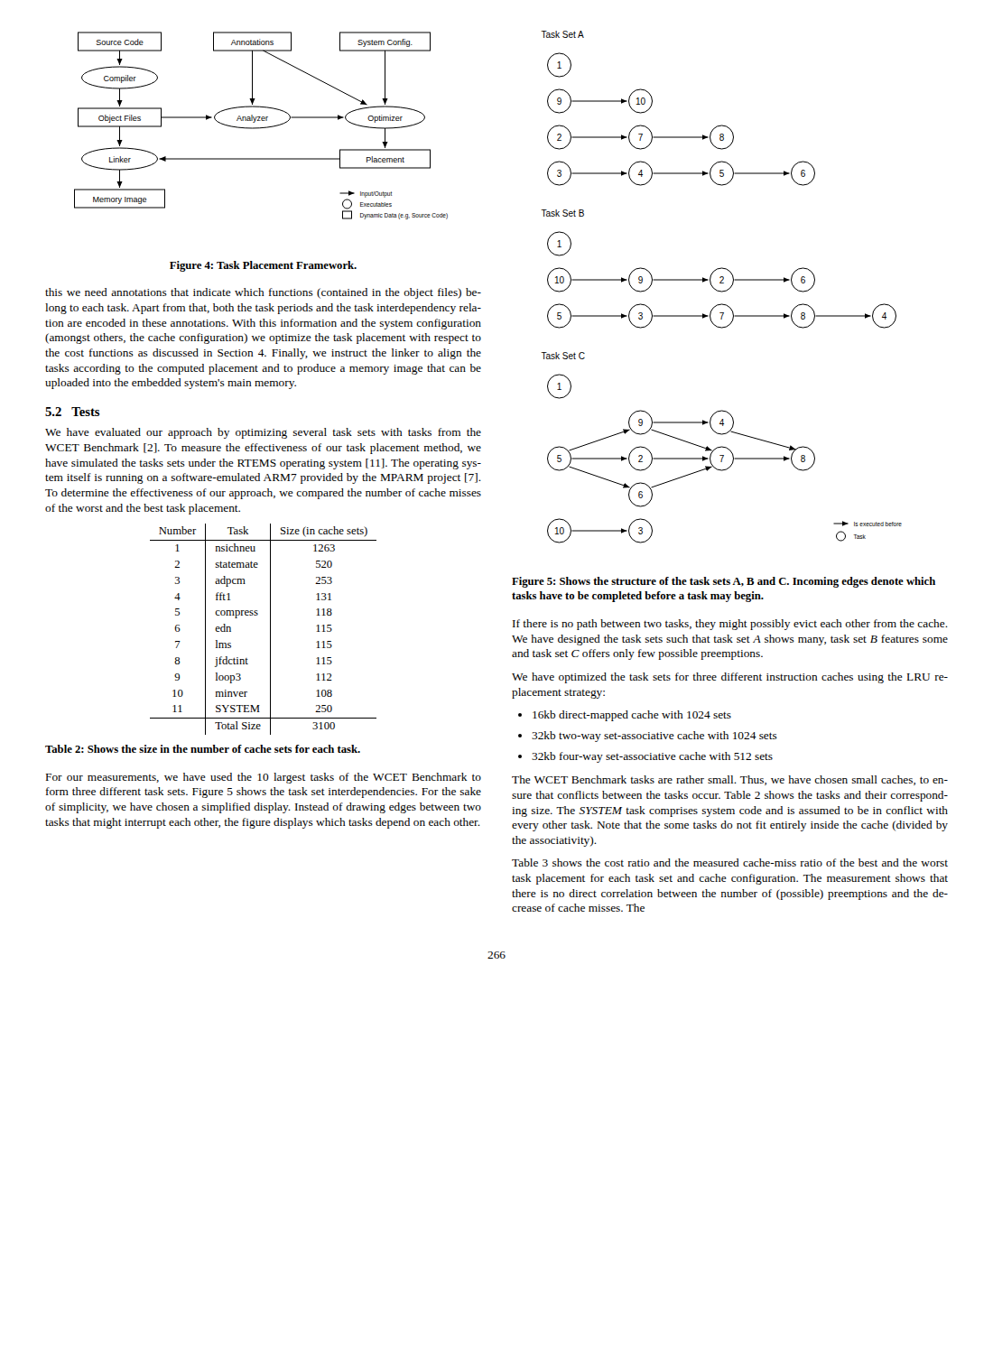Source Code Annotations System Config. Compiler Object Files Analyzer Optimizer Linker Placement Memory Image Input/Output Executables Dynamic Data (e.g, Source Code)
Figure 4: Task Placement Framework.
this we need annotations that indicate which functions (contained in the object files) belong to each task. Apart from that, both the task periods and the task interdependency relation are encoded in these annotations. With this information and the system configuration (amongst others, the cache configuration) we optimize the task placement with respect to the cost functions as discussed in Section 4. Finally, we instruct the linker to align the tasks according to the computed placement and to produce a memory image that can be uploaded into the embedded system's main memory.
5.2 Tests
We have evaluated our approach by optimizing several task sets with tasks from the WCET Benchmark [2]. To measure the effectiveness of our task placement method, we have simulated the tasks sets under the RTEMS operating system [11]. The operating system itself is running on a software-emulated ARM7 provided by the MPARM project [7]. To determine the effectiveness of our approach, we compared the number of cache misses of the worst and the best task placement.
| Number | Task | Size (in cache sets) |
| --- | --- | --- |
| 1 | nsichneu | 1263 |
| 2 | statemate | 520 |
| 3 | adpcm | 253 |
| 4 | fft1 | 131 |
| 5 | compress | 118 |
| 6 | edn | 115 |
| 7 | lms | 115 |
| 8 | jfdctint | 115 |
| 9 | loop3 | 112 |
| 10 | minver | 108 |
| 11 | SYSTEM | 250 |
| | Total Size | 3100 |
Table 2: Shows the size in the number of cache sets for each task.
For our measurements, we have used the 10 largest tasks of the WCET Benchmark to form three different task sets. Figure 5 shows the task set interdependencies. For the sake of simplicity, we have chosen a simplified display. Instead of drawing edges between two tasks that might interrupt each other, the figure displays which tasks depend on each other.
Task Set A 1 9 10 2 7 8 3 4 5 6 Task Set B 1 10 9 2 6 5 3 7 8 4 Task Set C 1 9 4 5 2 7 8 6 10 3 Is executed before Task
Figure 5: Shows the structure of the task sets A, B and C. Incoming edges denote which tasks have to be completed before a task may begin.
If there is no path between two tasks, they might possibly evict each other from the cache. We have designed the task sets such that task set A shows many, task set B features some and task set C offers only few possible preemptions.
We have optimized the task sets for three different instruction caches using the LRU replacement strategy:
16kb direct-mapped cache with 1024 sets
32kb two-way set-associative cache with 1024 sets
32kb four-way set-associative cache with 512 sets
The WCET Benchmark tasks are rather small. Thus, we have chosen small caches, to ensure that conflicts between the tasks occur. Table 2 shows the tasks and their corresponding size. The SYSTEM task comprises system code and is assumed to be in conflict with every other task. Note that the some tasks do not fit entirely inside the cache (divided by the associativity).
Table 3 shows the cost ratio and the measured cache-miss ratio of the best and the worst task placement for each task set and cache configuration. The measurement shows that there is no direct correlation between the number of (possible) preemptions and the decrease of cache misses. The
266